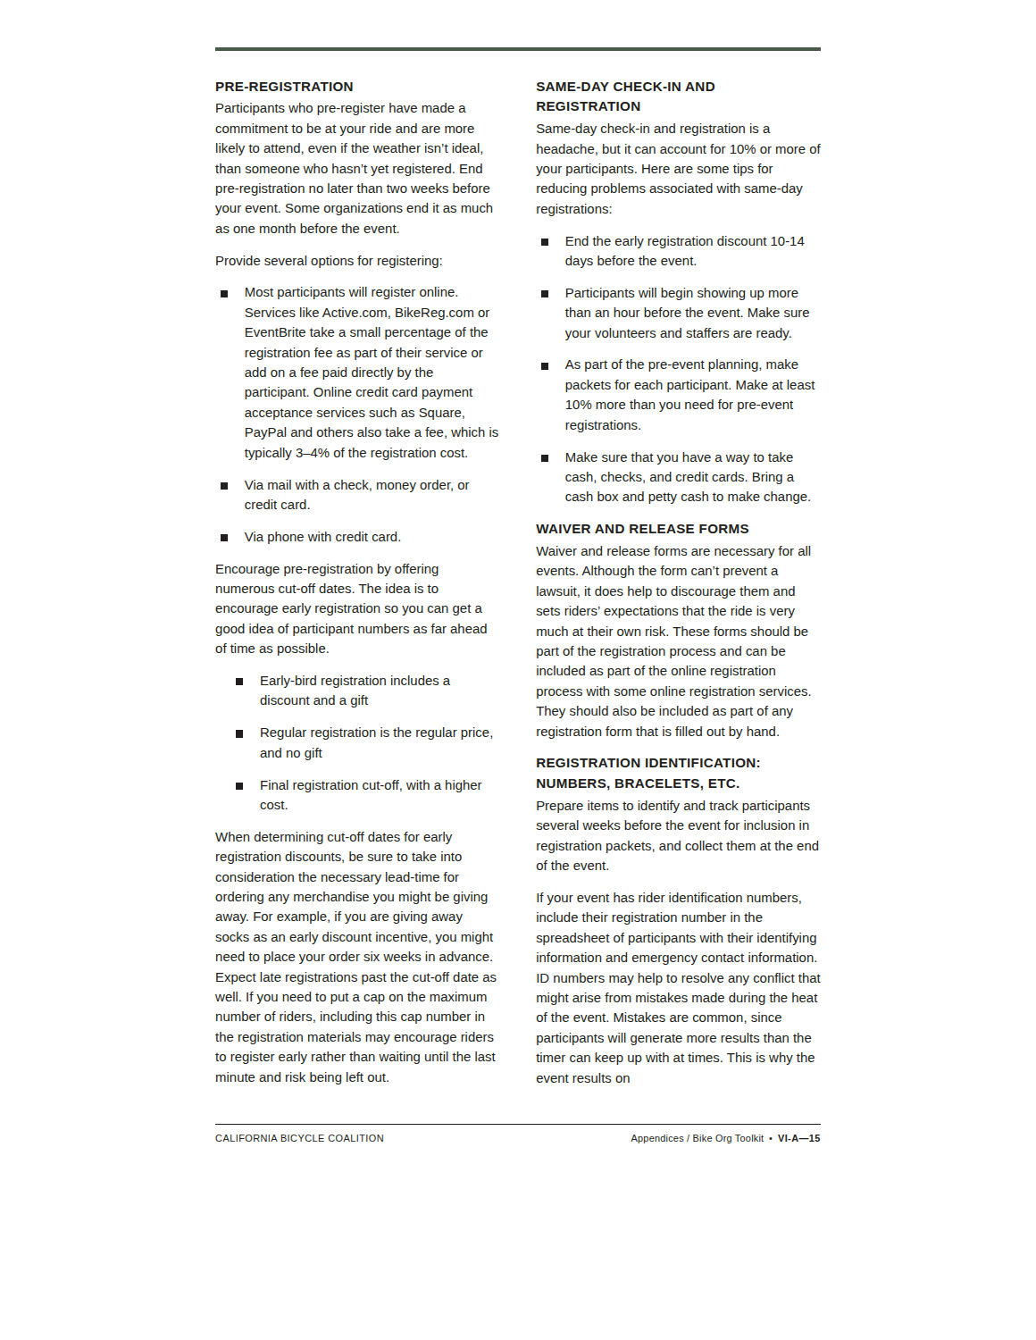Pre-Registration
Participants who pre-register have made a commitment to be at your ride and are more likely to attend, even if the weather isn’t ideal, than someone who hasn’t yet registered. End pre-registration no later than two weeks before your event. Some organizations end it as much as one month before the event.
Provide several options for registering:
Most participants will register online. Services like Active.com, BikeReg.com or EventBrite take a small percentage of the registration fee as part of their service or add on a fee paid directly by the participant. Online credit card payment acceptance services such as Square, PayPal and others also take a fee, which is typically 3–4% of the registration cost.
Via mail with a check, money order, or credit card.
Via phone with credit card.
Encourage pre-registration by offering numerous cut-off dates. The idea is to encourage early registration so you can get a good idea of participant numbers as far ahead of time as possible.
Early-bird registration includes a discount and a gift
Regular registration is the regular price, and no gift
Final registration cut-off, with a higher cost.
When determining cut-off dates for early registration discounts, be sure to take into consideration the necessary lead-time for ordering any merchandise you might be giving away. For example, if you are giving away socks as an early discount incentive, you might need to place your order six weeks in advance. Expect late registrations past the cut-off date as well. If you need to put a cap on the maximum number of riders, including this cap number in the registration materials may encourage riders to register early rather than waiting until the last minute and risk being left out.
Same-Day Check-In and Registration
Same-day check-in and registration is a headache, but it can account for 10% or more of your participants. Here are some tips for reducing problems associated with same-day registrations:
End the early registration discount 10-14 days before the event.
Participants will begin showing up more than an hour before the event. Make sure your volunteers and staffers are ready.
As part of the pre-event planning, make packets for each participant. Make at least 10% more than you need for pre-event registrations.
Make sure that you have a way to take cash, checks, and credit cards. Bring a cash box and petty cash to make change.
Waiver and Release Forms
Waiver and release forms are necessary for all events. Although the form can’t prevent a lawsuit, it does help to discourage them and sets riders’ expectations that the ride is very much at their own risk. These forms should be part of the registration process and can be included as part of the online registration process with some online registration services. They should also be included as part of any registration form that is filled out by hand.
Registration Identification: Numbers, Bracelets, Etc.
Prepare items to identify and track participants several weeks before the event for inclusion in registration packets, and collect them at the end of the event.
If your event has rider identification numbers, include their registration number in the spreadsheet of participants with their identifying information and emergency contact information. ID numbers may help to resolve any conflict that might arise from mistakes made during the heat of the event. Mistakes are common, since participants will generate more results than the timer can keep up with at times. This is why the event results on
California Bicycle Coalition
Appendices / Bike Org Toolkit•VI-A—15